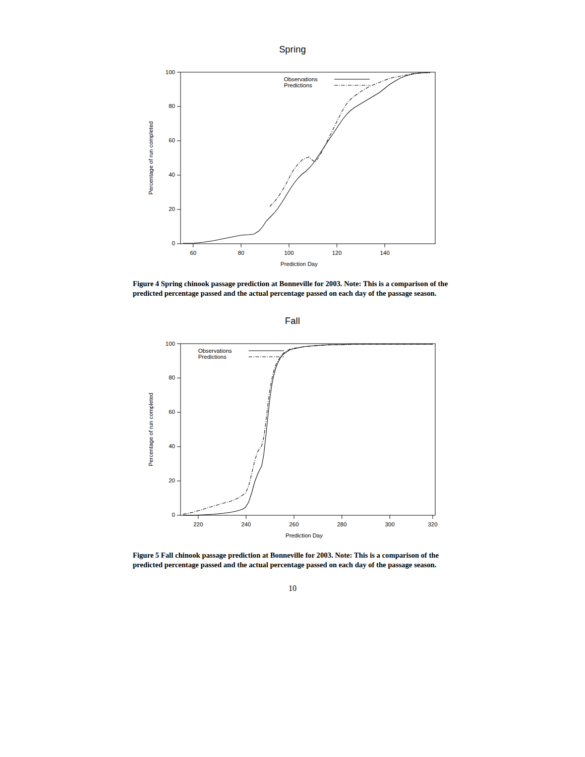Spring
0 20 40 60 80 100 60 80 100 120 140 Prediction Day Percentage of run completed Observations Predictions
Figure 4 Spring chinook passage prediction at Bonneville for 2003. Note: This is a comparison of the predicted percentage passed and the actual percentage passed on each day of the passage season.
Fall
0 20 40 60 80 100 220 240 260 280 300 320 Prediction Day Percentage of run completed Observations Predictions
Figure 5 Fall chinook passage prediction at Bonneville for 2003. Note: This is a comparison of the predicted percentage passed and the actual percentage passed on each day of the passage season.
10